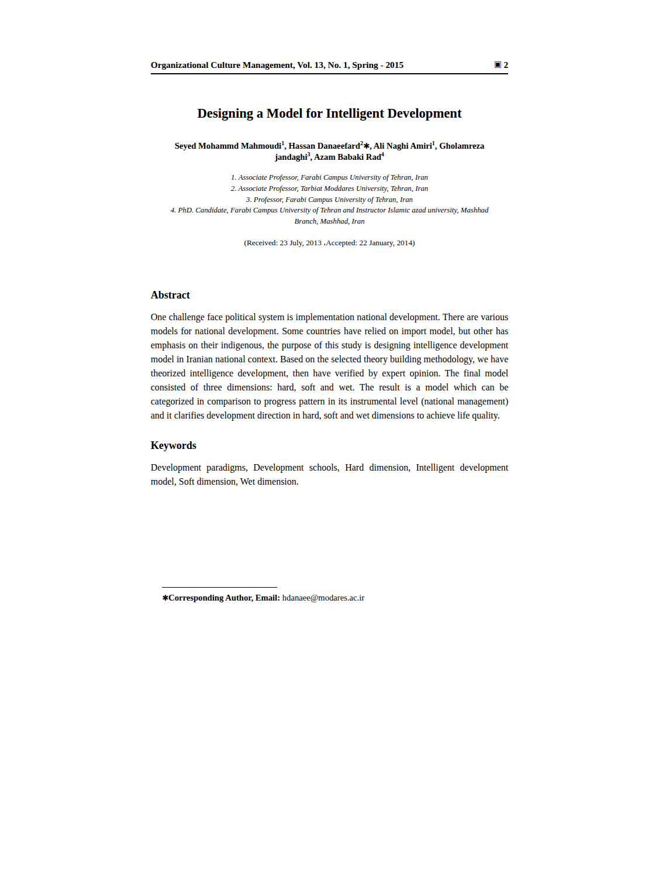Organizational Culture Management, Vol. 13, No. 1, Spring - 2015
▣2
Designing a Model for Intelligent Development
Seyed Mohammd Mahmoudi1, Hassan Danaeefard2✱, Ali Naghi Amiri1, Gholamreza jandaghi3, Azam Babaki Rad4
1. Associate Professor, Farabi Campus University of Tehran, Iran 2. Associate Professor, Tarbiat Moddares University, Tehran, Iran 3. Professor, Farabi Campus University of Tehran, Iran 4. PhD. Candidate, Farabi Campus University of Tehran and Instructor Islamic azad university, Mashhad Branch, Mashhad, Iran
(Received: 23 July, 2013 ،Accepted: 22 January, 2014)
Abstract
One challenge face political system is implementation national development. There are various models for national development. Some countries have relied on import model, but other has emphasis on their indigenous, the purpose of this study is designing intelligence development model in Iranian national context. Based on the selected theory building methodology, we have theorized intelligence development, then have verified by expert opinion. The final model consisted of three dimensions: hard, soft and wet. The result is a model which can be categorized in comparison to progress pattern in its instrumental level (national management) and it clarifies development direction in hard, soft and wet dimensions to achieve life quality.
Keywords
Development paradigms, Development schools, Hard dimension, Intelligent development model, Soft dimension, Wet dimension.
✱Corresponding Author, Email: hdanaee@modares.ac.ir